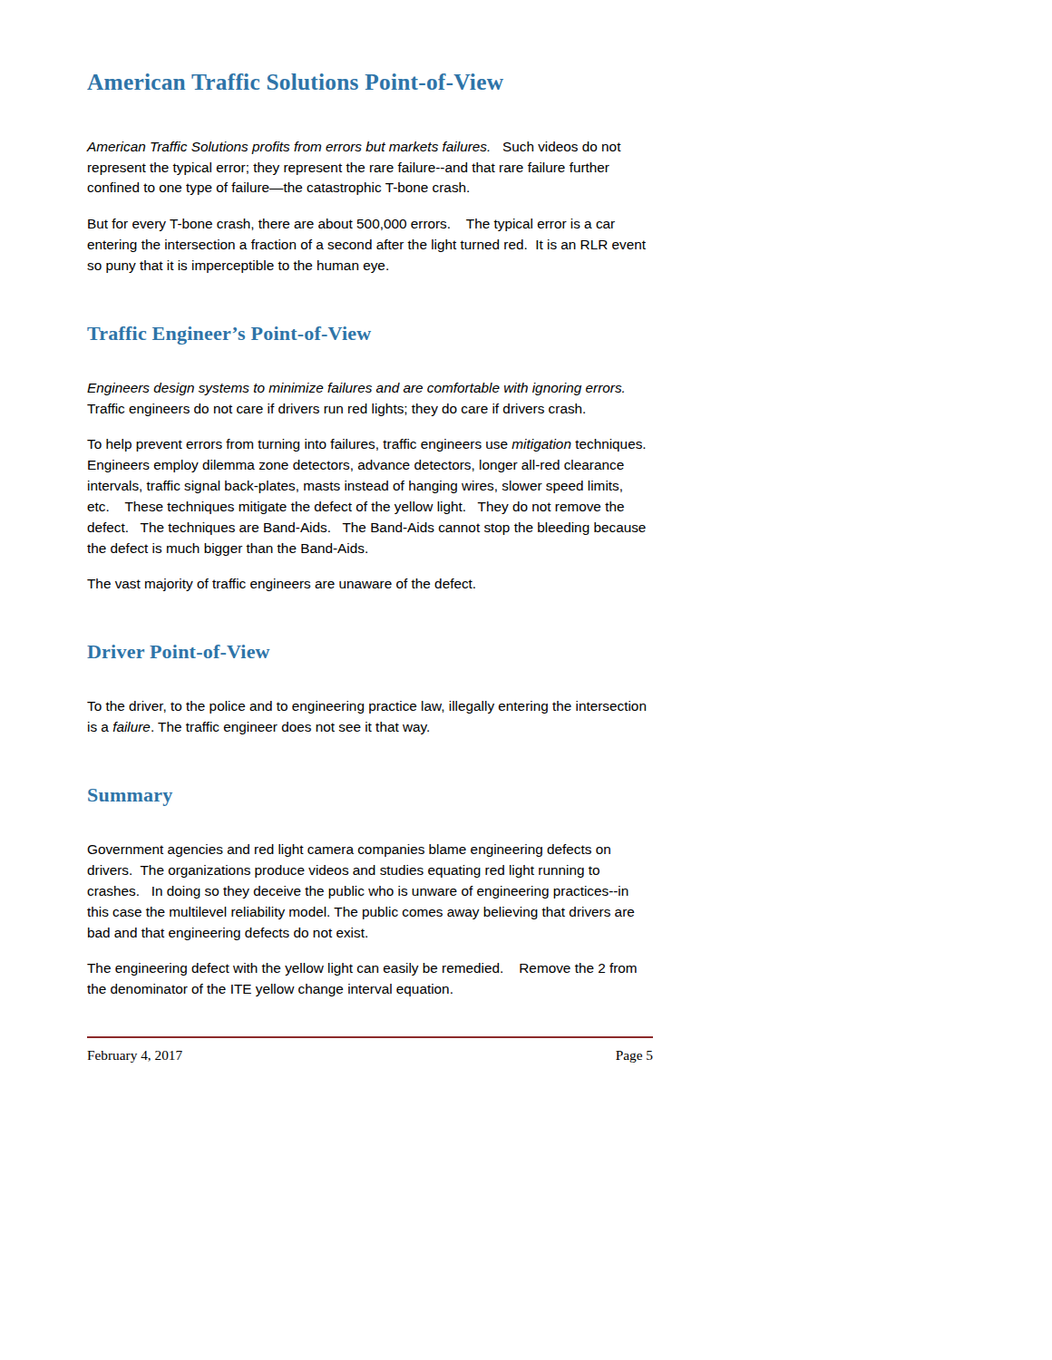American Traffic Solutions Point-of-View
American Traffic Solutions profits from errors but markets failures. Such videos do not represent the typical error; they represent the rare failure--and that rare failure further confined to one type of failure—the catastrophic T-bone crash.
But for every T-bone crash, there are about 500,000 errors. The typical error is a car entering the intersection a fraction of a second after the light turned red. It is an RLR event so puny that it is imperceptible to the human eye.
Traffic Engineer’s Point-of-View
Engineers design systems to minimize failures and are comfortable with ignoring errors. Traffic engineers do not care if drivers run red lights; they do care if drivers crash.
To help prevent errors from turning into failures, traffic engineers use mitigation techniques. Engineers employ dilemma zone detectors, advance detectors, longer all-red clearance intervals, traffic signal back-plates, masts instead of hanging wires, slower speed limits, etc. These techniques mitigate the defect of the yellow light. They do not remove the defect. The techniques are Band-Aids. The Band-Aids cannot stop the bleeding because the defect is much bigger than the Band-Aids.
The vast majority of traffic engineers are unaware of the defect.
Driver Point-of-View
To the driver, to the police and to engineering practice law, illegally entering the intersection is a failure. The traffic engineer does not see it that way.
Summary
Government agencies and red light camera companies blame engineering defects on drivers. The organizations produce videos and studies equating red light running to crashes. In doing so they deceive the public who is unware of engineering practices--in this case the multilevel reliability model. The public comes away believing that drivers are bad and that engineering defects do not exist.
The engineering defect with the yellow light can easily be remedied. Remove the 2 from the denominator of the ITE yellow change interval equation.
February 4, 2017 Page 5